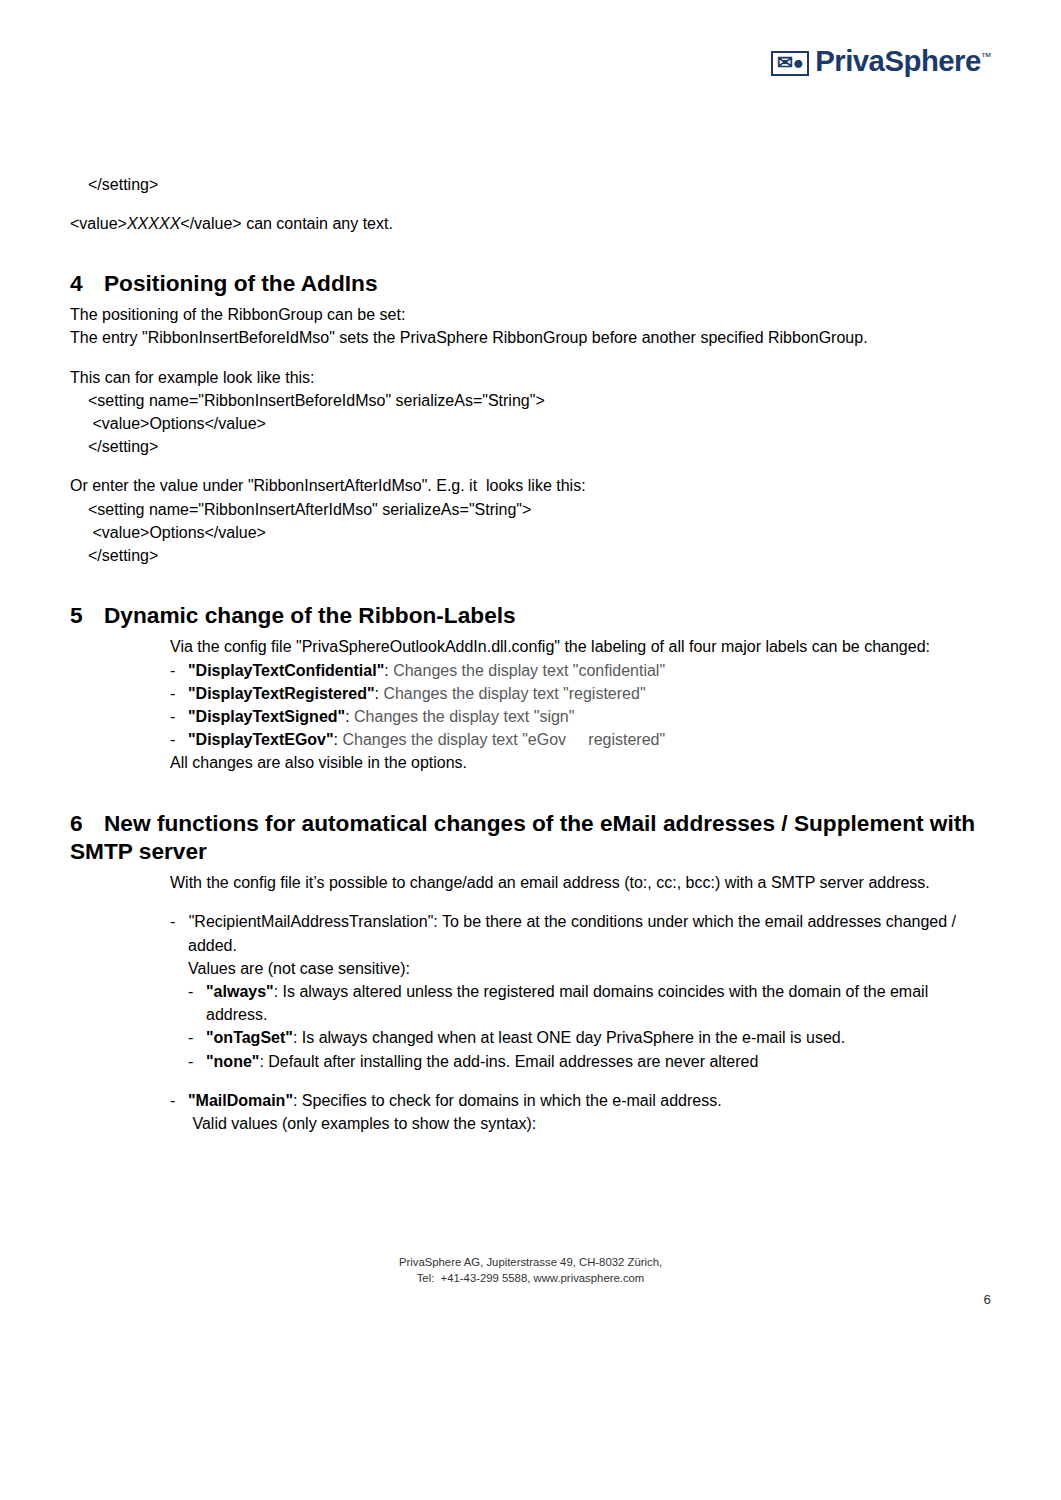✉●PrivaSphere™
</setting>
<value>XXXXX</value> can contain any text.
4 Positioning of the AddIns
The positioning of the RibbonGroup can be set:
The entry "RibbonInsertBeforeIdMso" sets the PrivaSphere RibbonGroup before another specified RibbonGroup.
This can for example look like this:
<setting name="RibbonInsertBeforeIdMso" serializeAs="String">
<value>Options</value>
</setting>
Or enter the value under "RibbonInsertAfterIdMso". E.g. it looks like this:
<setting name="RibbonInsertAfterIdMso" serializeAs="String">
<value>Options</value>
</setting>
5 Dynamic change of the Ribbon-Labels
Via the config file "PrivaSphereOutlookAddIn.dll.config" the labeling of all four major labels can be changed:
"DisplayTextConfidential": Changes the display text "confidential"
"DisplayTextRegistered": Changes the display text "registered"
"DisplayTextSigned": Changes the display text "sign"
"DisplayTextEGov": Changes the display text "eGov registered"
All changes are also visible in the options.
6 New functions for automatical changes of the eMail addresses / Supplement with SMTP server
With the config file it’s possible to change/add an email address (to:, cc:, bcc:) with a SMTP server address.
- "RecipientMailAddressTranslation": To be there at the conditions under which the email addresses changed / added.
Values are (not case sensitive):
"always": Is always altered unless the registered mail domains coincides with the domain of the email address.
"onTagSet": Is always changed when at least ONE day PrivaSphere in the e-mail is used.
"none": Default after installing the add-ins. Email addresses are never altered
"MailDomain": Specifies to check for domains in which the e-mail address.
Valid values (only examples to show the syntax):
PrivaSphere AG, Jupiterstrasse 49, CH-8032 Zürich,
Tel: +41-43-299 5588, www.privasphere.com
6